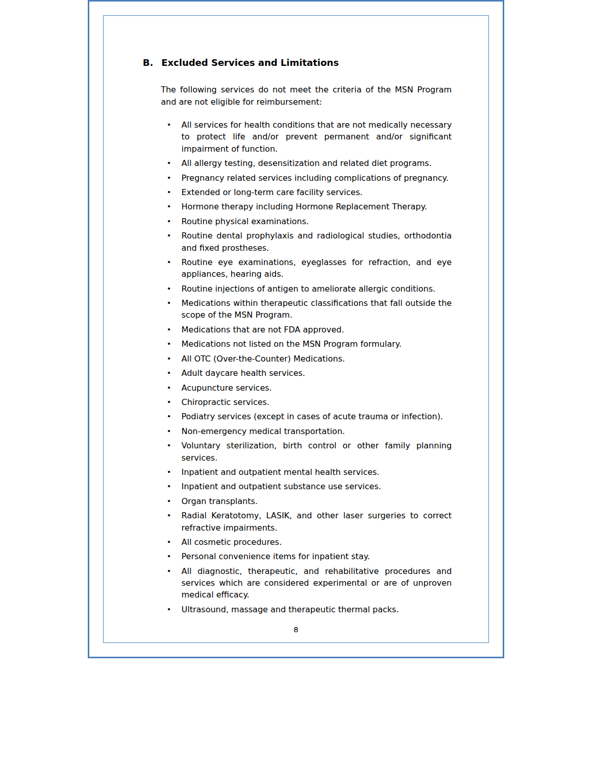B. Excluded Services and Limitations
The following services do not meet the criteria of the MSN Program and are not eligible for reimbursement:
All services for health conditions that are not medically necessary to protect life and/or prevent permanent and/or significant impairment of function.
All allergy testing, desensitization and related diet programs.
Pregnancy related services including complications of pregnancy.
Extended or long-term care facility services.
Hormone therapy including Hormone Replacement Therapy.
Routine physical examinations.
Routine dental prophylaxis and radiological studies, orthodontia and fixed prostheses.
Routine eye examinations, eyeglasses for refraction, and eye appliances, hearing aids.
Routine injections of antigen to ameliorate allergic conditions.
Medications within therapeutic classifications that fall outside the scope of the MSN Program.
Medications that are not FDA approved.
Medications not listed on the MSN Program formulary.
All OTC (Over-the-Counter) Medications.
Adult daycare health services.
Acupuncture services.
Chiropractic services.
Podiatry services (except in cases of acute trauma or infection).
Non-emergency medical transportation.
Voluntary sterilization, birth control or other family planning services.
Inpatient and outpatient mental health services.
Inpatient and outpatient substance use services.
Organ transplants.
Radial Keratotomy, LASIK, and other laser surgeries to correct refractive impairments.
All cosmetic procedures.
Personal convenience items for inpatient stay.
All diagnostic, therapeutic, and rehabilitative procedures and services which are considered experimental or are of unproven medical efficacy.
Ultrasound, massage and therapeutic thermal packs.
8